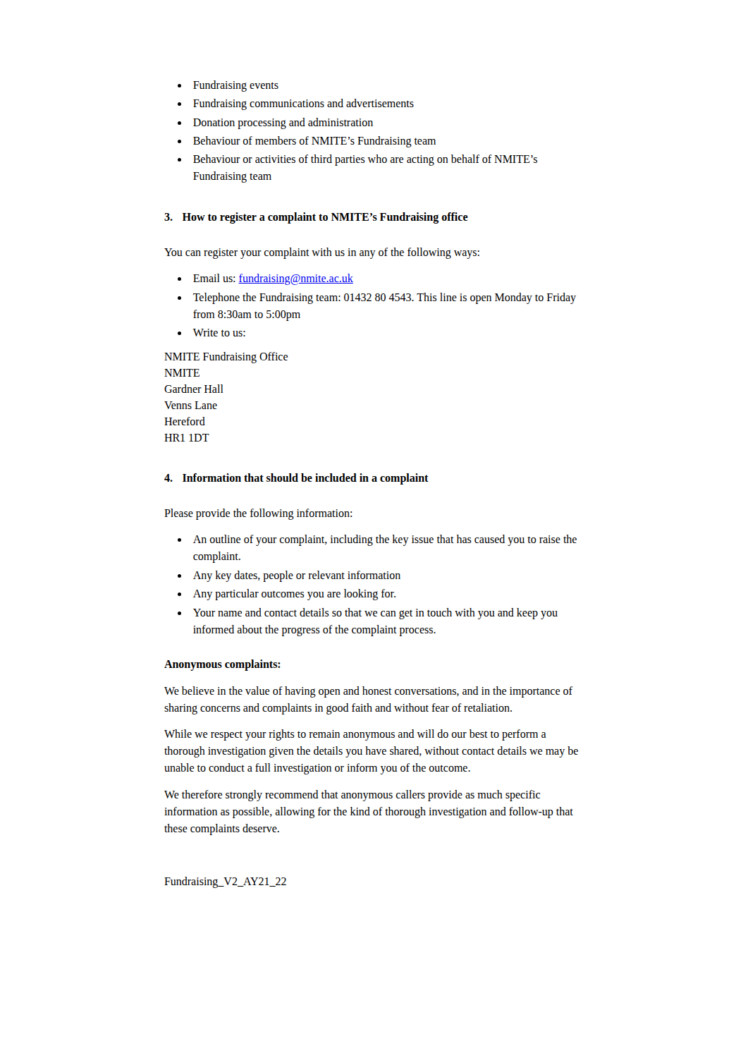Fundraising events
Fundraising communications and advertisements
Donation processing and administration
Behaviour of members of NMITE’s Fundraising team
Behaviour or activities of third parties who are acting on behalf of NMITE’s Fundraising team
3. How to register a complaint to NMITE’s Fundraising office
You can register your complaint with us in any of the following ways:
Email us: fundraising@nmite.ac.uk
Telephone the Fundraising team: 01432 80 4543. This line is open Monday to Friday from 8:30am to 5:00pm
Write to us:
NMITE Fundraising Office NMITE Gardner Hall Venns Lane Hereford HR1 1DT
4. Information that should be included in a complaint
Please provide the following information:
An outline of your complaint, including the key issue that has caused you to raise the complaint.
Any key dates, people or relevant information
Any particular outcomes you are looking for.
Your name and contact details so that we can get in touch with you and keep you informed about the progress of the complaint process.
Anonymous complaints:
We believe in the value of having open and honest conversations, and in the importance of sharing concerns and complaints in good faith and without fear of retaliation.
While we respect your rights to remain anonymous and will do our best to perform a thorough investigation given the details you have shared, without contact details we may be unable to conduct a full investigation or inform you of the outcome.
We therefore strongly recommend that anonymous callers provide as much specific information as possible, allowing for the kind of thorough investigation and follow-up that these complaints deserve.
Fundraising_V2_AY21_22